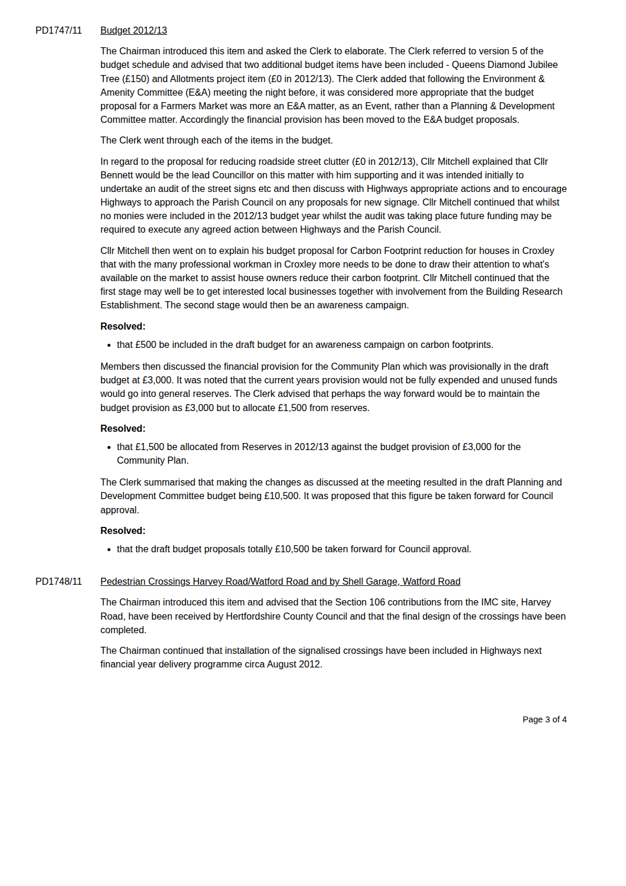PD1747/11
Budget 2012/13
The Chairman introduced this item and asked the Clerk to elaborate. The Clerk referred to version 5 of the budget schedule and advised that two additional budget items have been included - Queens Diamond Jubilee Tree (£150) and Allotments project item (£0 in 2012/13). The Clerk added that following the Environment & Amenity Committee (E&A) meeting the night before, it was considered more appropriate that the budget proposal for a Farmers Market was more an E&A matter, as an Event, rather than a Planning & Development Committee matter. Accordingly the financial provision has been moved to the E&A budget proposals.
The Clerk went through each of the items in the budget.
In regard to the proposal for reducing roadside street clutter (£0 in 2012/13), Cllr Mitchell explained that Cllr Bennett would be the lead Councillor on this matter with him supporting and it was intended initially to undertake an audit of the street signs etc and then discuss with Highways appropriate actions and to encourage Highways to approach the Parish Council on any proposals for new signage. Cllr Mitchell continued that whilst no monies were included in the 2012/13 budget year whilst the audit was taking place future funding may be required to execute any agreed action between Highways and the Parish Council.
Cllr Mitchell then went on to explain his budget proposal for Carbon Footprint reduction for houses in Croxley that with the many professional workman in Croxley more needs to be done to draw their attention to what's available on the market to assist house owners reduce their carbon footprint. Cllr Mitchell continued that the first stage may well be to get interested local businesses together with involvement from the Building Research Establishment. The second stage would then be an awareness campaign.
Resolved:
that £500 be included in the draft budget for an awareness campaign on carbon footprints.
Members then discussed the financial provision for the Community Plan which was provisionally in the draft budget at £3,000. It was noted that the current years provision would not be fully expended and unused funds would go into general reserves. The Clerk advised that perhaps the way forward would be to maintain the budget provision as £3,000 but to allocate £1,500 from reserves.
Resolved:
that £1,500 be allocated from Reserves in 2012/13 against the budget provision of £3,000 for the Community Plan.
The Clerk summarised that making the changes as discussed at the meeting resulted in the draft Planning and Development Committee budget being £10,500. It was proposed that this figure be taken forward for Council approval.
Resolved:
that the draft budget proposals totally £10,500 be taken forward for Council approval.
PD1748/11
Pedestrian Crossings Harvey Road/Watford Road and by Shell Garage, Watford Road
The Chairman introduced this item and advised that the Section 106 contributions from the IMC site, Harvey Road, have been received by Hertfordshire County Council and that the final design of the crossings have been completed.
The Chairman continued that installation of the signalised crossings have been included in Highways next financial year delivery programme circa August 2012.
Page 3 of 4